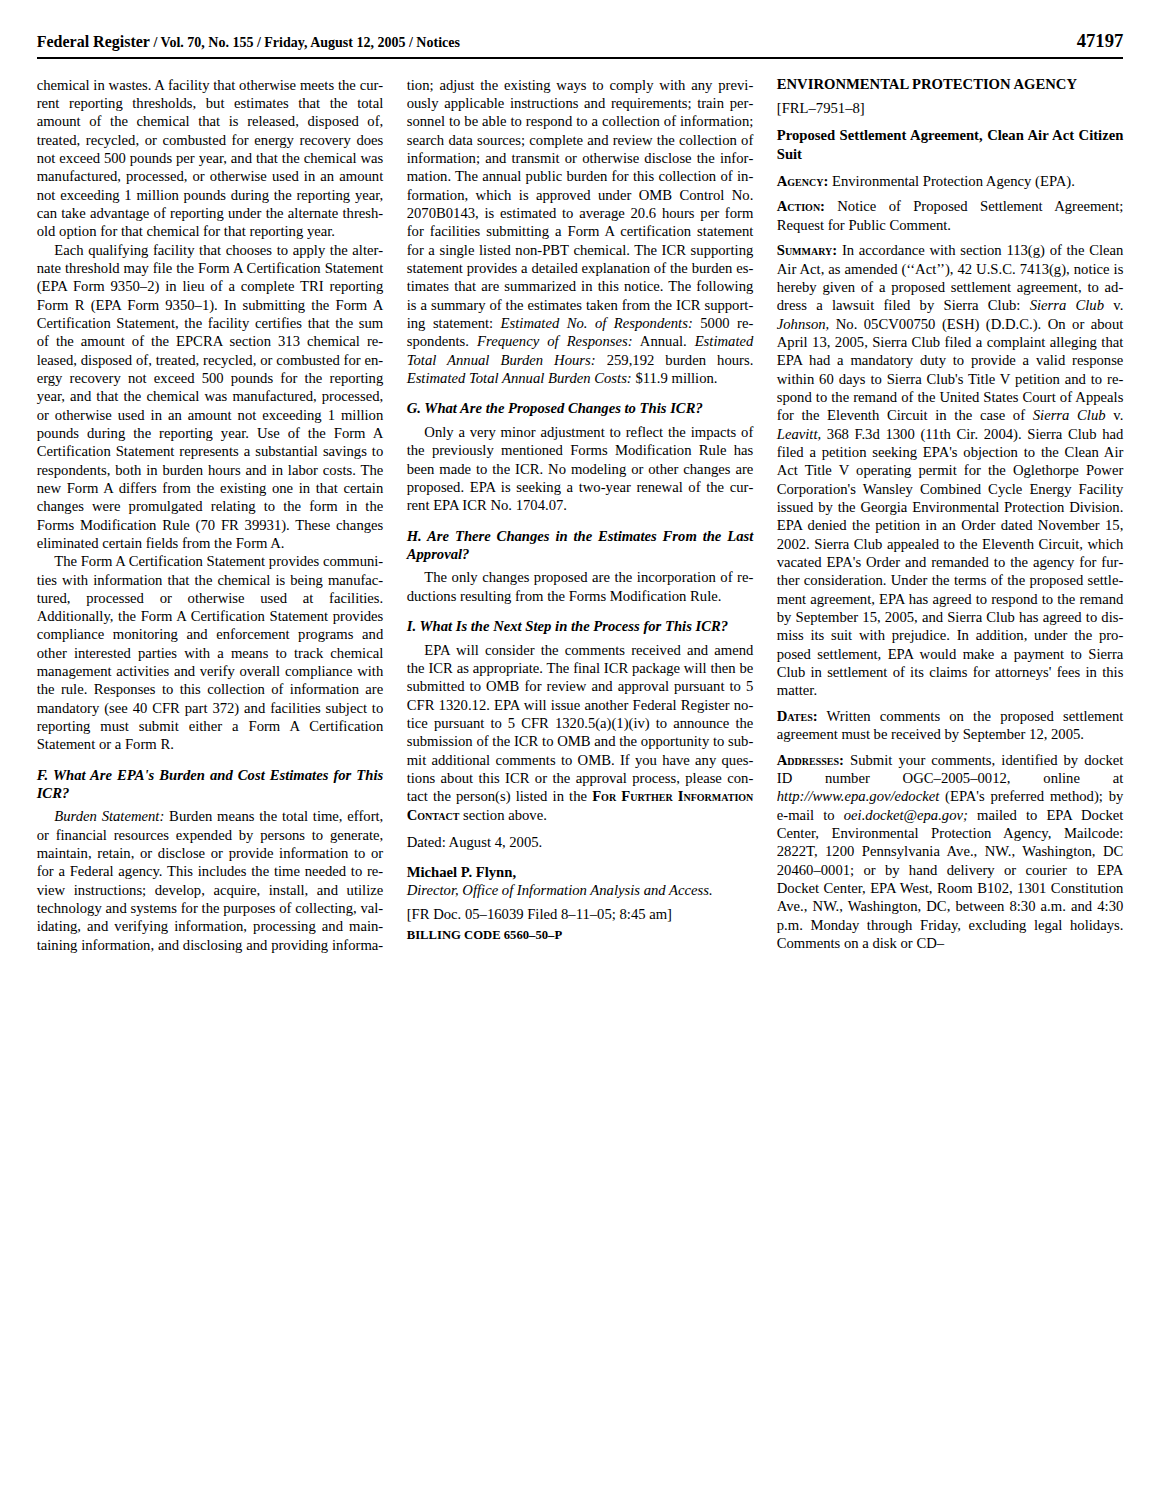Federal Register / Vol. 70, No. 155 / Friday, August 12, 2005 / Notices
47197
chemical in wastes. A facility that otherwise meets the current reporting thresholds, but estimates that the total amount of the chemical that is released, disposed of, treated, recycled, or combusted for energy recovery does not exceed 500 pounds per year, and that the chemical was manufactured, processed, or otherwise used in an amount not exceeding 1 million pounds during the reporting year, can take advantage of reporting under the alternate threshold option for that chemical for that reporting year.
Each qualifying facility that chooses to apply the alternate threshold may file the Form A Certification Statement (EPA Form 9350–2) in lieu of a complete TRI reporting Form R (EPA Form 9350–1). In submitting the Form A Certification Statement, the facility certifies that the sum of the amount of the EPCRA section 313 chemical released, disposed of, treated, recycled, or combusted for energy recovery not exceed 500 pounds for the reporting year, and that the chemical was manufactured, processed, or otherwise used in an amount not exceeding 1 million pounds during the reporting year. Use of the Form A Certification Statement represents a substantial savings to respondents, both in burden hours and in labor costs. The new Form A differs from the existing one in that certain changes were promulgated relating to the form in the Forms Modification Rule (70 FR 39931). These changes eliminated certain fields from the Form A.
The Form A Certification Statement provides communities with information that the chemical is being manufactured, processed or otherwise used at facilities. Additionally, the Form A Certification Statement provides compliance monitoring and enforcement programs and other interested parties with a means to track chemical management activities and verify overall compliance with the rule. Responses to this collection of information are mandatory (see 40 CFR part 372) and facilities subject to reporting must submit either a Form A Certification Statement or a Form R.
F. What Are EPA's Burden and Cost Estimates for This ICR?
Burden Statement: Burden means the total time, effort, or financial resources expended by persons to generate, maintain, retain, or disclose or provide information to or for a Federal agency. This includes the time needed to review instructions; develop, acquire, install, and utilize technology and systems for the purposes of collecting, validating, and verifying information, processing and maintaining information, and disclosing and providing information; adjust the existing ways to comply with any previously applicable instructions and requirements; train personnel to be able to respond to a collection of information; search data sources; complete and review the collection of information; and transmit or otherwise disclose the information. The annual public burden for this collection of information, which is approved under OMB Control No. 2070B0143, is estimated to average 20.6 hours per form for facilities submitting a Form A certification statement for a single listed non-PBT chemical. The ICR supporting statement provides a detailed explanation of the burden estimates that are summarized in this notice. The following is a summary of the estimates taken from the ICR supporting statement: Estimated No. of Respondents: 5000 respondents. Frequency of Responses: Annual. Estimated Total Annual Burden Hours: 259,192 burden hours. Estimated Total Annual Burden Costs: $11.9 million.
G. What Are the Proposed Changes to This ICR?
Only a very minor adjustment to reflect the impacts of the previously mentioned Forms Modification Rule has been made to the ICR. No modeling or other changes are proposed. EPA is seeking a two-year renewal of the current EPA ICR No. 1704.07.
H. Are There Changes in the Estimates From the Last Approval?
The only changes proposed are the incorporation of reductions resulting from the Forms Modification Rule.
I. What Is the Next Step in the Process for This ICR?
EPA will consider the comments received and amend the ICR as appropriate. The final ICR package will then be submitted to OMB for review and approval pursuant to 5 CFR 1320.12. EPA will issue another Federal Register notice pursuant to 5 CFR 1320.5(a)(1)(iv) to announce the submission of the ICR to OMB and the opportunity to submit additional comments to OMB. If you have any questions about this ICR or the approval process, please contact the person(s) listed in the For Further Information Contact section above.
Dated: August 4, 2005.
Michael P. Flynn,
Director, Office of Information Analysis and Access.
[FR Doc. 05–16039 Filed 8–11–05; 8:45 am]
BILLING CODE 6560–50–P
Environmental Protection Agency
[FRL–7951–8]
Proposed Settlement Agreement, Clean Air Act Citizen Suit
Agency: Environmental Protection Agency (EPA).
Action: Notice of Proposed Settlement Agreement; Request for Public Comment.
Summary: In accordance with section 113(g) of the Clean Air Act, as amended (‘‘Act’’), 42 U.S.C. 7413(g), notice is hereby given of a proposed settlement agreement, to address a lawsuit filed by Sierra Club: Sierra Club v. Johnson, No. 05CV00750 (ESH) (D.D.C.). On or about April 13, 2005, Sierra Club filed a complaint alleging that EPA had a mandatory duty to provide a valid response within 60 days to Sierra Club's Title V petition and to respond to the remand of the United States Court of Appeals for the Eleventh Circuit in the case of Sierra Club v. Leavitt, 368 F.3d 1300 (11th Cir. 2004). Sierra Club had filed a petition seeking EPA's objection to the Clean Air Act Title V operating permit for the Oglethorpe Power Corporation's Wansley Combined Cycle Energy Facility issued by the Georgia Environmental Protection Division. EPA denied the petition in an Order dated November 15, 2002. Sierra Club appealed to the Eleventh Circuit, which vacated EPA's Order and remanded to the agency for further consideration. Under the terms of the proposed settlement agreement, EPA has agreed to respond to the remand by September 15, 2005, and Sierra Club has agreed to dismiss its suit with prejudice. In addition, under the proposed settlement, EPA would make a payment to Sierra Club in settlement of its claims for attorneys' fees in this matter.
Dates: Written comments on the proposed settlement agreement must be received by September 12, 2005.
Addresses: Submit your comments, identified by docket ID number OGC–2005–0012, online at http://www.epa.gov/edocket (EPA's preferred method); by e-mail to oei.docket@epa.gov; mailed to EPA Docket Center, Environmental Protection Agency, Mailcode: 2822T, 1200 Pennsylvania Ave., NW., Washington, DC 20460–0001; or by hand delivery or courier to EPA Docket Center, EPA West, Room B102, 1301 Constitution Ave., NW., Washington, DC, between 8:30 a.m. and 4:30 p.m. Monday through Friday, excluding legal holidays. Comments on a disk or CD–